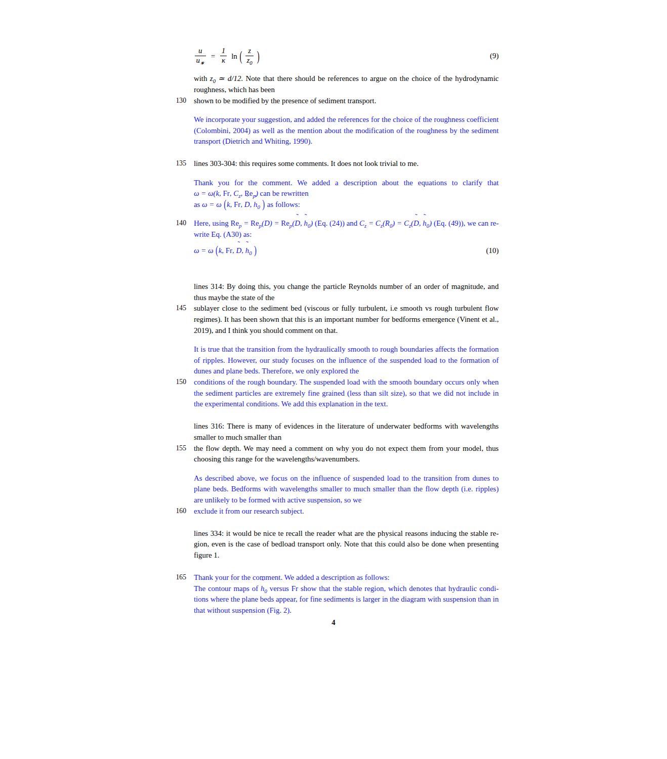uu∗ = 1 κ ln ( zz0 )
(9)
with z0 ≃ d/12. Note that there should be references to argue on the choice of the hydrodynamic roughness, which has been
130
shown to be modified by the presence of sediment transport.
We incorporate your suggestion, and added the references for the choice of the roughness coefficient (Colombini, 2004) as well as the mention about the modification of the roughness by the sediment transport (Dietrich and Whiting, 1990).
135
lines 303-304: this requires some comments. It does not look trivial to me.
Thank you for the comment. We added a description about the equations to clarify that ω = ω(k, Fr, Cz, Rep) can be rewritten
as ω = ω (k, Fr, ˜D, ˜h0 ) as follows:
140
Here, using Rep = Rep(D) = Rep(˜D, ˜h0) (Eq. (24)) and Cz = Cz(R0) = Cz(˜D, ˜h0) (Eq. (49)), we can rewrite Eq. (A30) as:
ω = ω (k, Fr, ˜D, ˜h0 )
(10)
lines 314: By doing this, you change the particle Reynolds number of an order of magnitude, and thus maybe the state of the
145
sublayer close to the sediment bed (viscous or fully turbulent, i.e smooth vs rough turbulent flow regimes). It has been shown that this is an important number for bedforms emergence (Vinent et al., 2019), and I think you should comment on that.
It is true that the transition from the hydraulically smooth to rough boundaries affects the formation of ripples. However, our study focuses on the influence of the suspended load to the formation of dunes and plane beds. Therefore, we only explored the
150
conditions of the rough boundary. The suspended load with the smooth boundary occurs only when the sediment particles are extremely fine grained (less than silt size), so that we did not include in the experimental conditions. We add this explanation in the text.
lines 316: There is many of evidences in the literature of underwater bedforms with wavelengths smaller to much smaller than
155
the flow depth. We may need a comment on why you do not expect them from your model, thus choosing this range for the wavelengths/wavenumbers.
As described above, we focus on the influence of suspended load to the transition from dunes to plane beds. Bedforms with wavelengths smaller to much smaller than the flow depth (i.e. ripples) are unlikely to be formed with active suspension, so we
160
exclude it from our research subject.
lines 334: it would be nice te recall the reader what are the physical reasons inducing the stable region, even is the case of bedload transport only. Note that this could also be done when presenting figure 1.
165
Thank your for the comment. We added a description as follows:
The contour maps of ˜h0 versus Fr show that the stable region, which denotes that hydraulic conditions where the plane beds appear, for fine sediments is larger in the diagram with suspension than in that without suspension (Fig. 2).
4